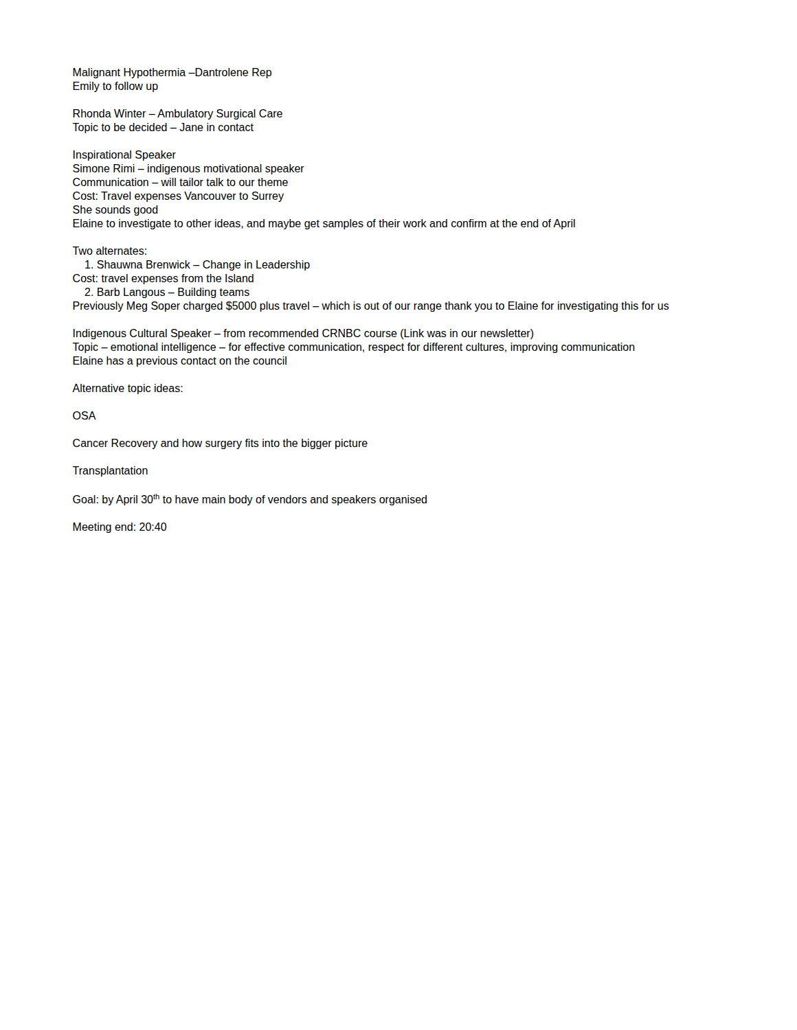Malignant Hypothermia –Dantrolene Rep
Emily to follow up
Rhonda Winter – Ambulatory Surgical Care
Topic to be decided – Jane in contact
Inspirational Speaker
Simone Rimi – indigenous motivational speaker
Communication – will tailor talk to our theme
Cost: Travel expenses Vancouver to Surrey
She sounds good
Elaine to investigate to other ideas, and maybe get samples of their work and confirm at the end of April
Two alternates:
Shauwna Brenwick – Change in Leadership
Cost: travel expenses from the Island
Barb Langous – Building teams
Previously Meg Soper charged $5000 plus travel – which is out of our range thank you to Elaine for investigating this for us
Indigenous Cultural Speaker – from recommended CRNBC course (Link was in our newsletter)
Topic – emotional intelligence – for effective communication, respect for different cultures, improving communication
Elaine has a previous contact on the council
Alternative topic ideas:
OSA
Cancer Recovery and how surgery fits into the bigger picture
Transplantation
Goal: by April 30th to have main body of vendors and speakers organised
Meeting end: 20:40